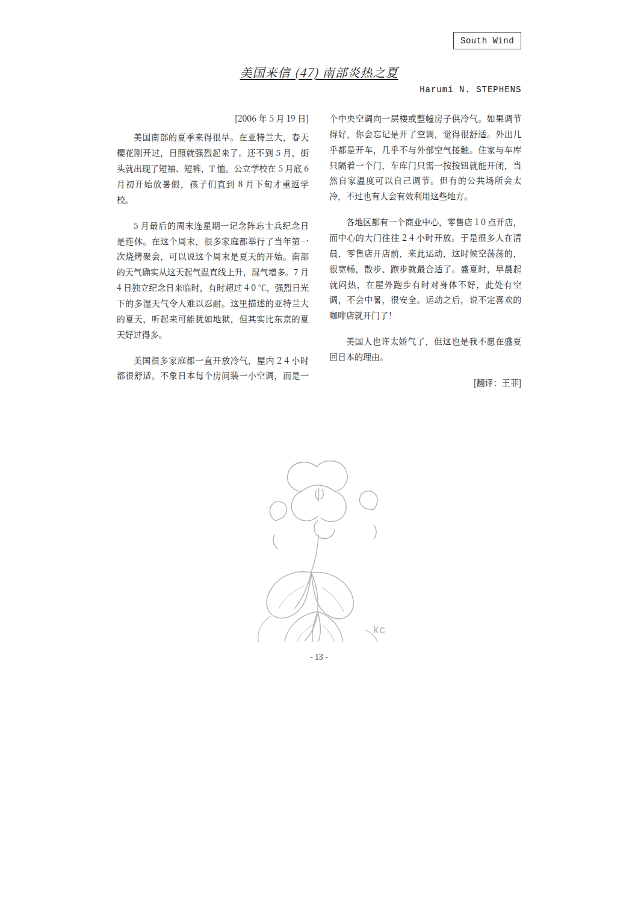South Wind
美国来信 (47) 南部炎热之夏
Harumi N. STEPHENS
[2006 年 5 月 19 日]
美国南部的夏季来得很早。在亚特兰大，春天樱花刚开过，日照就强烈起来了。还不到 5 月，街头就出现了短袖、短裤，T 恤。公立学校在 5 月底 6 月初开始放暑假，孩子们直到 8 月下旬才重返学校。
5 月最后的周末连星期一记念阵忘士兵纪念日是连休。在这个周末，很多家庭都举行了当年第一次烧烤聚会，可以说这个周末是夏天的开始。南部的天气确实从这天起气温直线上升，湿气增多。7 月 4 日独立纪念日来临时，有时超过 4 0 ℃，强烈日光下的多湿天气令人难以忍耐。这里描述的亚特兰大的夏天，听起来可能犹如地狱，但其实比东京的夏天好过得多。
美国很多家庭都一直开放冷气，屋内 2 4 小时都很舒适。不象日本每个房间装一小空调，而是一个中央空调向一层楼或整幢房子供冷气。如果调节得好，你会忘记是开了空调，觉得很舒适。外出几乎都是开车，几乎不与外部空气接触。住家与车库只隔着一个门，车库门只需一按按钮就能开闭，当然自家温度可以自己调节。但有的公共场所会太冷，不过也有人会有效利用这些地方。
各地区都有一个商业中心，零售店 1 0 点开店，而中心的大门往往 2 4 小时开放。于是很多人在清晨，零售店开店前，来此运动，这时候空荡荡的，很宽畅，散步、跑步就最合适了。盛夏时，早晨起就闷热，在屋外跑步有时对身体不好，此处有空调，不会中暑，很安全。运动之后，说不定喜欢的咖啡店就开门了！
美国人也许太娇气了，但这也是我不愿在盛夏回日本的理由。
[翻译：王菲]
水墨花卉插图 kc
- 13 -